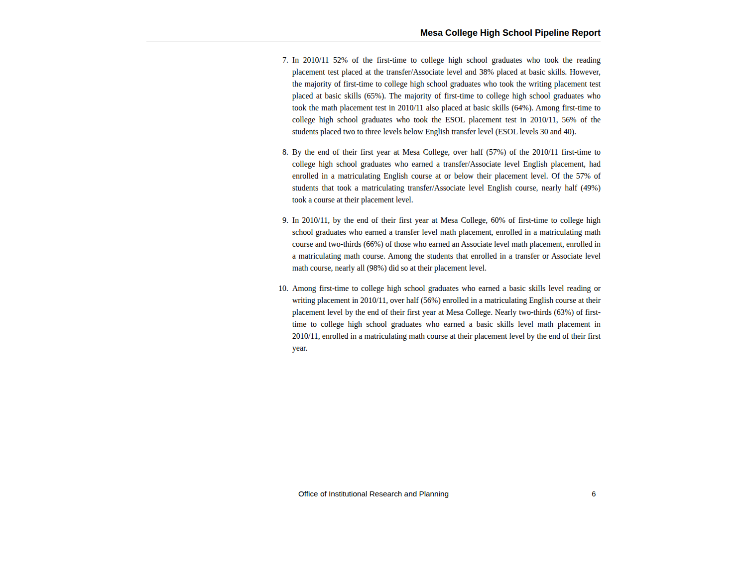Mesa College High School Pipeline Report
In 2010/11 52% of the first-time to college high school graduates who took the reading placement test placed at the transfer/Associate level and 38% placed at basic skills. However, the majority of first-time to college high school graduates who took the writing placement test placed at basic skills (65%). The majority of first-time to college high school graduates who took the math placement test in 2010/11 also placed at basic skills (64%). Among first-time to college high school graduates who took the ESOL placement test in 2010/11, 56% of the students placed two to three levels below English transfer level (ESOL levels 30 and 40).
By the end of their first year at Mesa College, over half (57%) of the 2010/11 first-time to college high school graduates who earned a transfer/Associate level English placement, had enrolled in a matriculating English course at or below their placement level. Of the 57% of students that took a matriculating transfer/Associate level English course, nearly half (49%) took a course at their placement level.
In 2010/11, by the end of their first year at Mesa College, 60% of first-time to college high school graduates who earned a transfer level math placement, enrolled in a matriculating math course and two-thirds (66%) of those who earned an Associate level math placement, enrolled in a matriculating math course. Among the students that enrolled in a transfer or Associate level math course, nearly all (98%) did so at their placement level.
Among first-time to college high school graduates who earned a basic skills level reading or writing placement in 2010/11, over half (56%) enrolled in a matriculating English course at their placement level by the end of their first year at Mesa College. Nearly two-thirds (63%) of first-time to college high school graduates who earned a basic skills level math placement in 2010/11, enrolled in a matriculating math course at their placement level by the end of their first year.
Office of Institutional Research and Planning 6